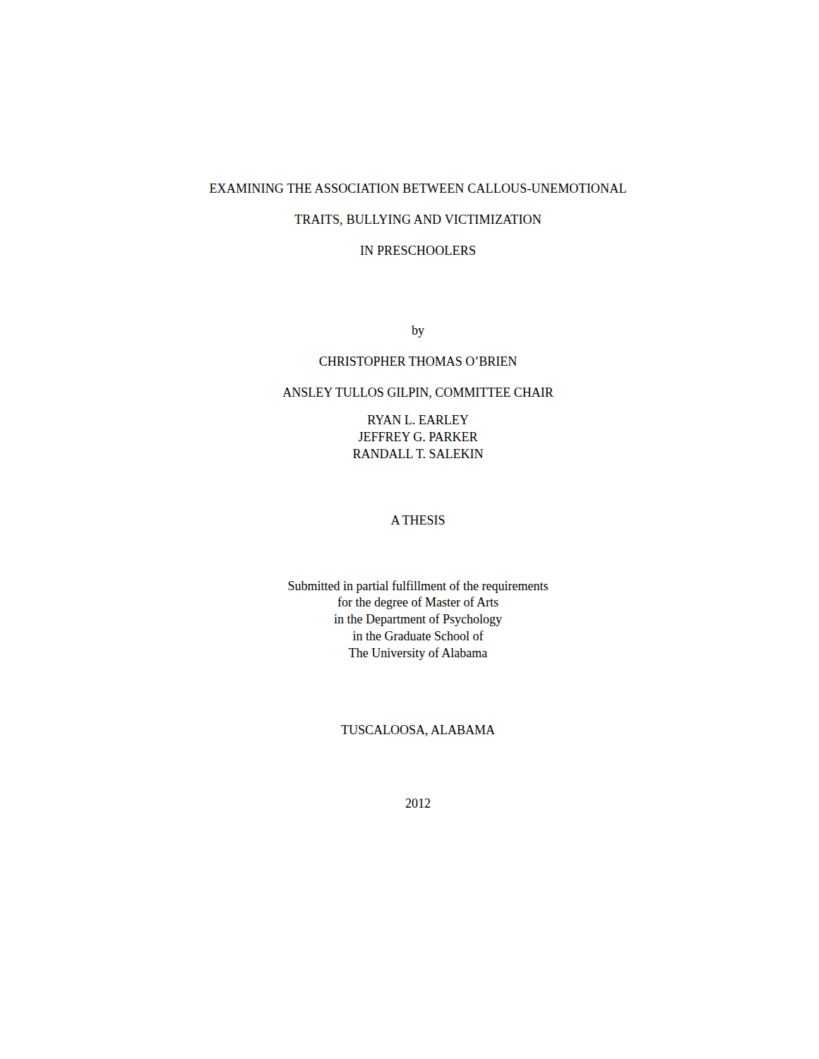EXAMINING THE ASSOCIATION BETWEEN CALLOUS-UNEMOTIONAL
TRAITS, BULLYING AND VICTIMIZATION
IN PRESCHOOLERS
by
CHRISTOPHER THOMAS O’BRIEN
ANSLEY TULLOS GILPIN, COMMITTEE CHAIR
RYAN L. EARLEY
JEFFREY G. PARKER
RANDALL T. SALEKIN
A THESIS
Submitted in partial fulfillment of the requirements
for the degree of Master of Arts
in the Department of Psychology
in the Graduate School of
The University of Alabama
TUSCALOOSA, ALABAMA
2012